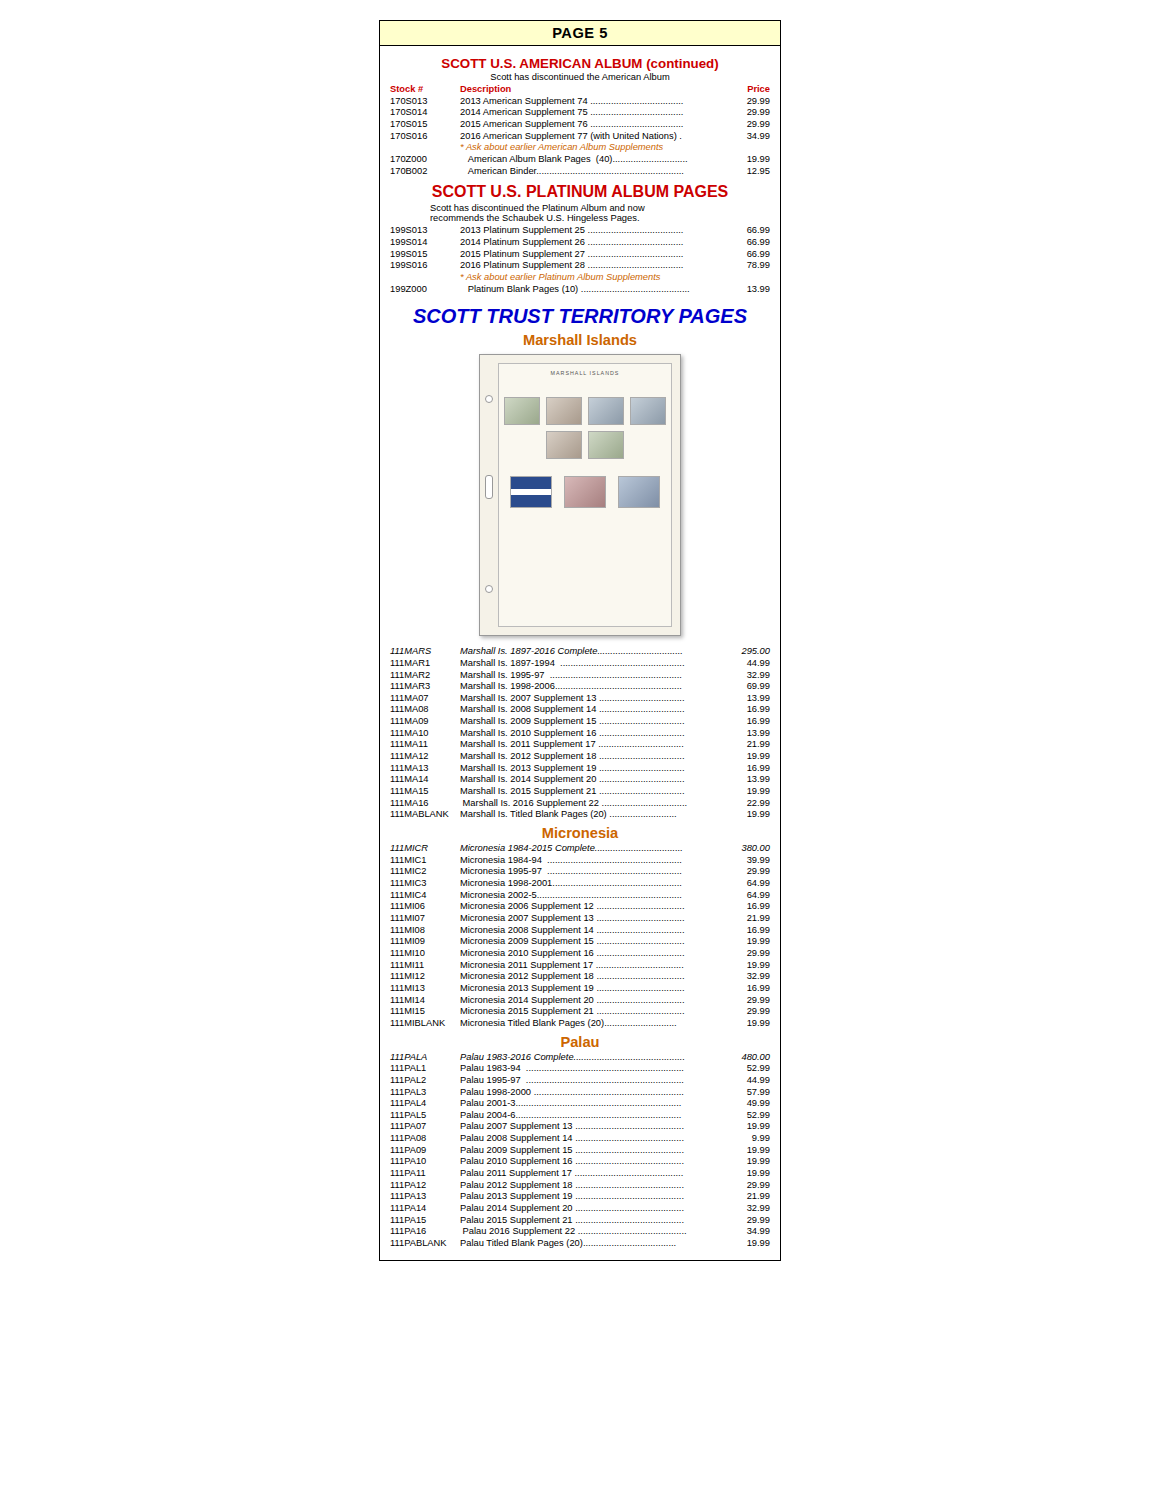PAGE 5
SCOTT U.S. AMERICAN ALBUM (continued)
Scott has discontinued the American Album
| Stock # | Description | Price |
| 170S013 | 2013 American Supplement 74 .................................... | 29.99 |
| 170S014 | 2014 American Supplement 75 .................................... | 29.99 |
| 170S015 | 2015 American Supplement 76 .................................... | 29.99 |
| 170S016 | 2016 American Supplement 77 (with United Nations) . | 34.99 |
| | * Ask about earlier American Album Supplements | |
| 170Z000 | American Album Blank Pages (40)............................. | 19.99 |
| 170B002 | American Binder......................................................... | 12.95 |
SCOTT U.S. PLATINUM ALBUM PAGES
Scott has discontinued the Platinum Album and now
recommends the Schaubek U.S. Hingeless Pages.
| 199S013 | 2013 Platinum Supplement 25 ..................................... | 66.99 |
| 199S014 | 2014 Platinum Supplement 26 ..................................... | 66.99 |
| 199S015 | 2015 Platinum Supplement 27 ..................................... | 66.99 |
| 199S016 | 2016 Platinum Supplement 28 ..................................... | 78.99 |
| | * Ask about earlier Platinum Album Supplements | |
| 199Z000 | Platinum Blank Pages (10) .......................................... | 13.99 |
SCOTT TRUST TERRITORY PAGES
Marshall Islands
MARSHALL ISLANDS
| 111MARS | Marshall Is. 1897-2016 Complete................................. | 295.00 |
| 111MAR1 | Marshall Is. 1897-1994 ................................................ | 44.99 |
| 111MAR2 | Marshall Is. 1995-97 ................................................... | 32.99 |
| 111MAR3 | Marshall Is. 1998-2006................................................. | 69.99 |
| 111MA07 | Marshall Is. 2007 Supplement 13 ................................. | 13.99 |
| 111MA08 | Marshall Is. 2008 Supplement 14 ................................. | 16.99 |
| 111MA09 | Marshall Is. 2009 Supplement 15 ................................. | 16.99 |
| 111MA10 | Marshall Is. 2010 Supplement 16 ................................. | 13.99 |
| 111MA11 | Marshall Is. 2011 Supplement 17 ................................. | 21.99 |
| 111MA12 | Marshall Is. 2012 Supplement 18 ................................. | 19.99 |
| 111MA13 | Marshall Is. 2013 Supplement 19 ................................. | 16.99 |
| 111MA14 | Marshall Is. 2014 Supplement 20 ................................. | 13.99 |
| 111MA15 | Marshall Is. 2015 Supplement 21 ................................. | 19.99 |
| 111MA16 | Marshall Is. 2016 Supplement 22 ................................. | 22.99 |
| 111MABLANK | Marshall Is. Titled Blank Pages (20) .......................... | 19.99 |
Micronesia
| 111MICR | Micronesia 1984-2015 Complete.................................. | 380.00 |
| 111MIC1 | Micronesia 1984-94 .................................................... | 39.99 |
| 111MIC2 | Micronesia 1995-97 .................................................... | 29.99 |
| 111MIC3 | Micronesia 1998-2001.................................................. | 64.99 |
| 111MIC4 | Micronesia 2002-5........................................................ | 64.99 |
| 111MI06 | Micronesia 2006 Supplement 12 .................................. | 16.99 |
| 111MI07 | Micronesia 2007 Supplement 13 .................................. | 21.99 |
| 111MI08 | Micronesia 2008 Supplement 14 .................................. | 16.99 |
| 111MI09 | Micronesia 2009 Supplement 15 .................................. | 19.99 |
| 111MI10 | Micronesia 2010 Supplement 16 .................................. | 29.99 |
| 111MI11 | Micronesia 2011 Supplement 17 .................................. | 19.99 |
| 111MI12 | Micronesia 2012 Supplement 18 .................................. | 32.99 |
| 111MI13 | Micronesia 2013 Supplement 19 .................................. | 16.99 |
| 111MI14 | Micronesia 2014 Supplement 20 .................................. | 29.99 |
| 111MI15 | Micronesia 2015 Supplement 21 .................................. | 29.99 |
| 111MIBLANK | Micronesia Titled Blank Pages (20)............................ | 19.99 |
Palau
| 111PALA | Palau 1983-2016 Complete........................................... | 480.00 |
| 111PAL1 | Palau 1983-94 ............................................................. | 52.99 |
| 111PAL2 | Palau 1995-97 ............................................................. | 44.99 |
| 111PAL3 | Palau 1998-2000 .......................................................... | 57.99 |
| 111PAL4 | Palau 2001-3................................................................ | 49.99 |
| 111PAL5 | Palau 2004-6................................................................ | 52.99 |
| 111PA07 | Palau 2007 Supplement 13 .......................................... | 19.99 |
| 111PA08 | Palau 2008 Supplement 14 .......................................... | 9.99 |
| 111PA09 | Palau 2009 Supplement 15 .......................................... | 19.99 |
| 111PA10 | Palau 2010 Supplement 16 .......................................... | 19.99 |
| 111PA11 | Palau 2011 Supplement 17 .......................................... | 19.99 |
| 111PA12 | Palau 2012 Supplement 18 .......................................... | 29.99 |
| 111PA13 | Palau 2013 Supplement 19 .......................................... | 21.99 |
| 111PA14 | Palau 2014 Supplement 20 .......................................... | 32.99 |
| 111PA15 | Palau 2015 Supplement 21 .......................................... | 29.99 |
| 111PA16 | Palau 2016 Supplement 22 .......................................... | 34.99 |
| 111PABLANK | Palau Titled Blank Pages (20).................................... | 19.99 |